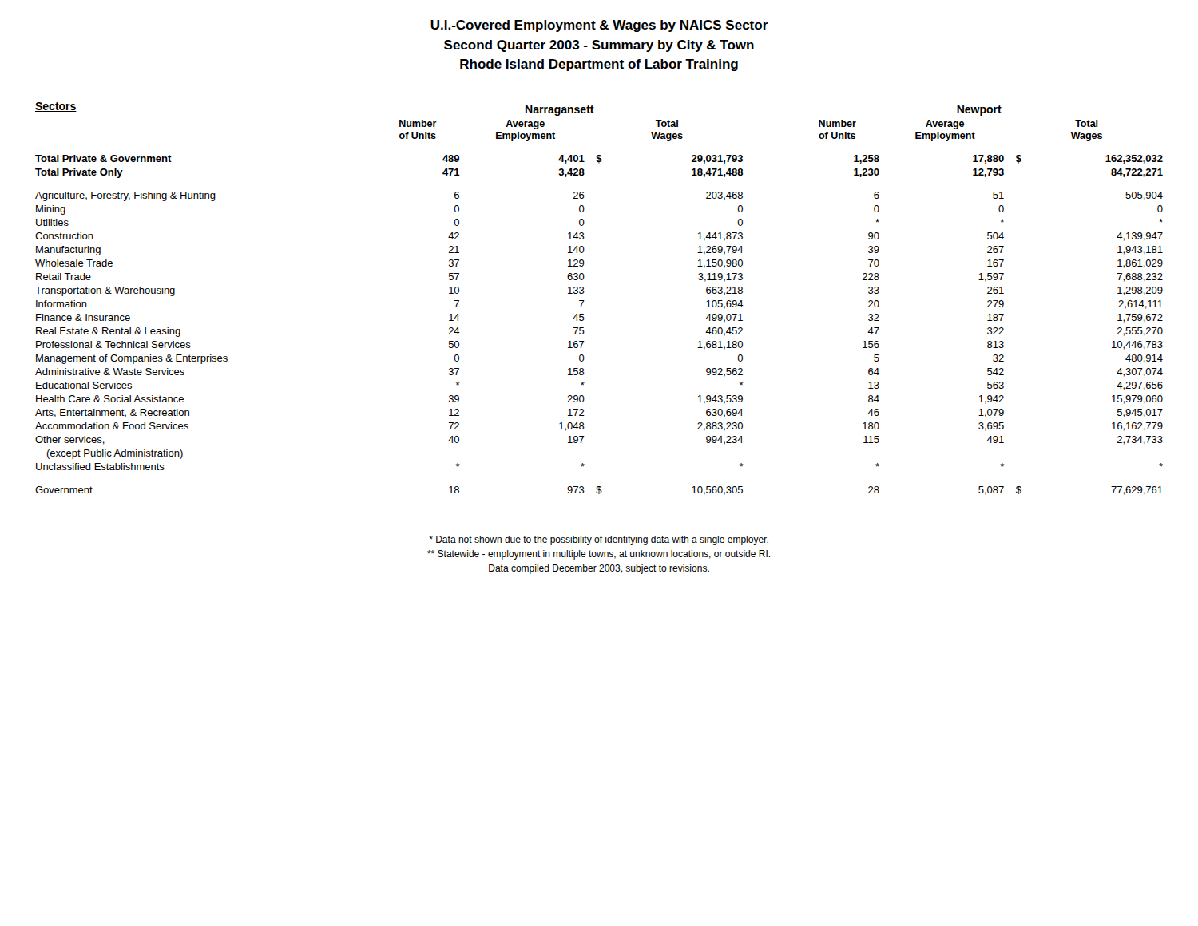U.I.-Covered Employment & Wages by NAICS Sector
Second Quarter 2003 - Summary by City & Town
Rhode Island Department of Labor Training
| Sectors | Narragansett | | Newport |
| | Number of Units | Average Employment | Total Wages | | Number of Units | Average Employment | Total Wages |
| Total Private & Government | 489 | 4,401 | $ | 29,031,793 | | 1,258 | 17,880 | $ | 162,352,032 |
| Total Private Only | 471 | 3,428 | | 18,471,488 | | 1,230 | 12,793 | | 84,722,271 |
| Agriculture, Forestry, Fishing & Hunting | 6 | 26 | | 203,468 | | 6 | 51 | | 505,904 |
| Mining | 0 | 0 | | 0 | | 0 | 0 | | 0 |
| Utilities | 0 | 0 | | 0 | | * | * | | * |
| Construction | 42 | 143 | | 1,441,873 | | 90 | 504 | | 4,139,947 |
| Manufacturing | 21 | 140 | | 1,269,794 | | 39 | 267 | | 1,943,181 |
| Wholesale Trade | 37 | 129 | | 1,150,980 | | 70 | 167 | | 1,861,029 |
| Retail Trade | 57 | 630 | | 3,119,173 | | 228 | 1,597 | | 7,688,232 |
| Transportation & Warehousing | 10 | 133 | | 663,218 | | 33 | 261 | | 1,298,209 |
| Information | 7 | 7 | | 105,694 | | 20 | 279 | | 2,614,111 |
| Finance & Insurance | 14 | 45 | | 499,071 | | 32 | 187 | | 1,759,672 |
| Real Estate & Rental & Leasing | 24 | 75 | | 460,452 | | 47 | 322 | | 2,555,270 |
| Professional & Technical Services | 50 | 167 | | 1,681,180 | | 156 | 813 | | 10,446,783 |
| Management of Companies & Enterprises | 0 | 0 | | 0 | | 5 | 32 | | 480,914 |
| Administrative & Waste Services | 37 | 158 | | 992,562 | | 64 | 542 | | 4,307,074 |
| Educational Services | * | * | | * | | 13 | 563 | | 4,297,656 |
| Health Care & Social Assistance | 39 | 290 | | 1,943,539 | | 84 | 1,942 | | 15,979,060 |
| Arts, Entertainment, & Recreation | 12 | 172 | | 630,694 | | 46 | 1,079 | | 5,945,017 |
| Accommodation & Food Services | 72 | 1,048 | | 2,883,230 | | 180 | 3,695 | | 16,162,779 |
| Other services, | 40 | 197 | | 994,234 | | 115 | 491 | | 2,734,733 |
| (except Public Administration) | | | | | | | | | |
| Unclassified Establishments | * | * | | * | | * | * | | * |
| Government | 18 | 973 | $ | 10,560,305 | | 28 | 5,087 | $ | 77,629,761 |
* Data not shown due to the possibility of identifying data with a single employer.
** Statewide - employment in multiple towns, at unknown locations, or outside RI.
Data compiled December 2003, subject to revisions.